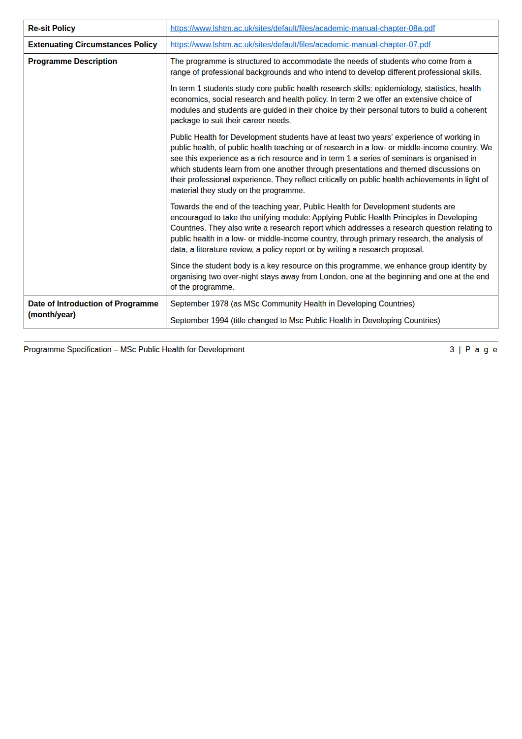| Re-sit Policy | https://www.lshtm.ac.uk/sites/default/files/academic-manual-chapter-08a.pdf |
| Extenuating Circumstances Policy | https://www.lshtm.ac.uk/sites/default/files/academic-manual-chapter-07.pdf |
| Programme Description | The programme is structured to accommodate the needs of students who come from a range of professional backgrounds and who intend to develop different professional skills. In term 1 students study core public health research skills: epidemiology, statistics, health economics, social research and health policy. In term 2 we offer an extensive choice of modules and students are guided in their choice by their personal tutors to build a coherent package to suit their career needs. Public Health for Development students have at least two years' experience of working in public health, of public health teaching or of research in a low- or middle-income country. We see this experience as a rich resource and in term 1 a series of seminars is organised in which students learn from one another through presentations and themed discussions on their professional experience. They reflect critically on public health achievements in light of material they study on the programme. Towards the end of the teaching year, Public Health for Development students are encouraged to take the unifying module: Applying Public Health Principles in Developing Countries. They also write a research report which addresses a research question relating to public health in a low- or middle-income country, through primary research, the analysis of data, a literature review, a policy report or by writing a research proposal. Since the student body is a key resource on this programme, we enhance group identity by organising two over-night stays away from London, one at the beginning and one at the end of the programme. |
| Date of Introduction of Programme (month/year) | September 1978 (as MSc Community Health in Developing Countries) September 1994 (title changed to Msc Public Health in Developing Countries) |
Programme Specification – MSc Public Health for Development 3 | P a g e